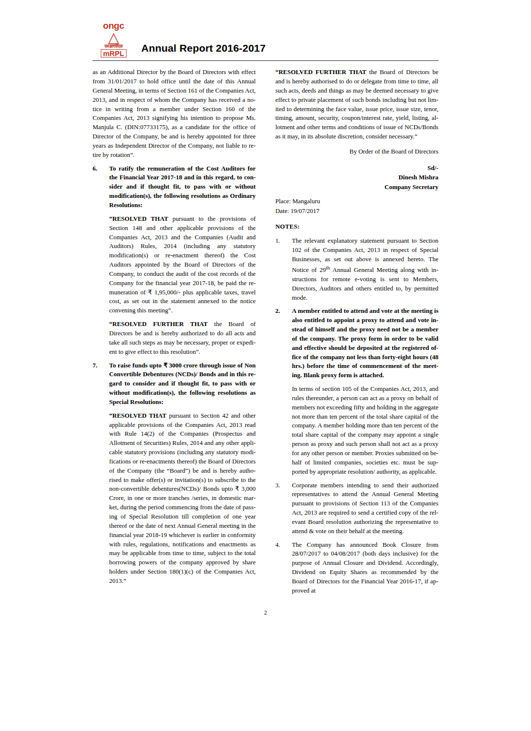ongc
△
एमआरपीएल
mRPL
Annual Report 2016-2017
as an Additional Director by the Board of Directors with effect from 31/01/2017 to hold office until the date of this Annual General Meeting, in terms of Section 161 of the Companies Act, 2013, and in respect of whom the Company has received a notice in writing from a member under Section 160 of the Companies Act, 2013 signifying his intention to propose Ms. Manjula C. (DIN:07733175), as a candidate for the office of Director of the Company, be and is hereby appointed for three years as Independent Director of the Company, not liable to retire by rotation”.
6.
To ratify the remuneration of the Cost Auditors for the Financial Year 2017-18 and in this regard, to consider and if thought fit, to pass with or without modification(s), the following resolutions as Ordinary Resolutions:
“RESOLVED THAT pursuant to the provisions of Section 148 and other applicable provisions of the Companies Act, 2013 and the Companies (Audit and Auditors) Rules, 2014 (including any statutory modification(s) or re-enactment thereof) the Cost Auditors appointed by the Board of Directors of the Company, to conduct the audit of the cost records of the Company for the financial year 2017-18, be paid the remuneration of ₹ 1,95,000/- plus applicable taxes, travel cost, as set out in the statement annexed to the notice convening this meeting”.
“RESOLVED FURTHER THAT the Board of Directors be and is hereby authorized to do all acts and take all such steps as may be necessary, proper or expedient to give effect to this resolution”.
7.
To raise funds upto ₹ 3000 crore through issue of Non Convertible Debentures (NCDs)/ Bonds and in this regard to consider and if thought fit, to pass with or without modification(s), the following resolutions as Special Resolutions:
“RESOLVED THAT pursuant to Section 42 and other applicable provisions of the Companies Act, 2013 read with Rule 14(2) of the Companies (Prospectus and Allotment of Securities) Rules, 2014 and any other applicable statutory provisions (including any statutory modifications or re-enactments thereof) the Board of Directors of the Company (the “Board”) be and is hereby authorised to make offer(s) or invitation(s) to subscribe to the non-convertible debentures(NCDs)/ Bonds upto ₹ 3,000 Crore, in one or more tranches /series, in domestic market, during the period commencing from the date of passing of Special Resolution till completion of one year thereof or the date of next Annual General meeting in the financial year 2018-19 whichever is earlier in conformity with rules, regulations, notifications and enactments as may be applicable from time to time, subject to the total borrowing powers of the company approved by share holders under Section 180(1)(c) of the Companies Act, 2013.”
“RESOLVED FURTHER THAT the Board of Directors be and is hereby authorised to do or delegate from time to time, all such acts, deeds and things as may be deemed necessary to give effect to private placement of such bonds including but not limited to determining the face value, issue price, issue size, tenor, timing, amount, security, coupon/interest rate, yield, listing, allotment and other terms and conditions of issue of NCDs/Bonds as it may, in its absolute discretion, consider necessary.”
By Order of the Board of Directors
Sd/-
Dinesh Mishra
Company Secretary
Place: Mangaluru
Date: 19/07/2017
NOTES:
1.
The relevant explanatory statement pursuant to Section 102 of the Companies Act, 2013 in respect of Special Businesses, as set out above is annexed hereto. The Notice of 29th Annual General Meeting along with instructions for remote e-voting is sent to Members, Directors, Auditors and others entitled to, by permitted mode.
2.
A member entitled to attend and vote at the meeting is also entitled to appoint a proxy to attend and vote instead of himself and the proxy need not be a member of the company. The proxy form in order to be valid and effective should be deposited at the registered office of the company not less than forty-eight hours (48 hrs.) before the time of commencement of the meeting. Blank proxy form is attached.
In terms of section 105 of the Companies Act, 2013, and rules thereunder, a person can act as a proxy on behalf of members not exceeding fifty and holding in the aggregate not more than ten percent of the total share capital of the company. A member holding more than ten percent of the total share capital of the company may appoint a single person as proxy and such person shall not act as a proxy for any other person or member. Proxies submitted on behalf of limited companies, societies etc. must be supported by appropriate resolution/ authority, as applicable.
3.
Corporate members intending to send their authorized representatives to attend the Annual General Meeting pursuant to provisions of Section 113 of the Companies Act, 2013 are required to send a certified copy of the relevant Board resolution authorizing the representative to attend & vote on their behalf at the meeting.
4.
The Company has announced Book Closure from 28/07/2017 to 04/08/2017 (both days inclusive) for the purpose of Annual Closure and Dividend. Accordingly, Dividend on Equity Shares as recommended by the Board of Directors for the Financial Year 2016-17, if approved at
2